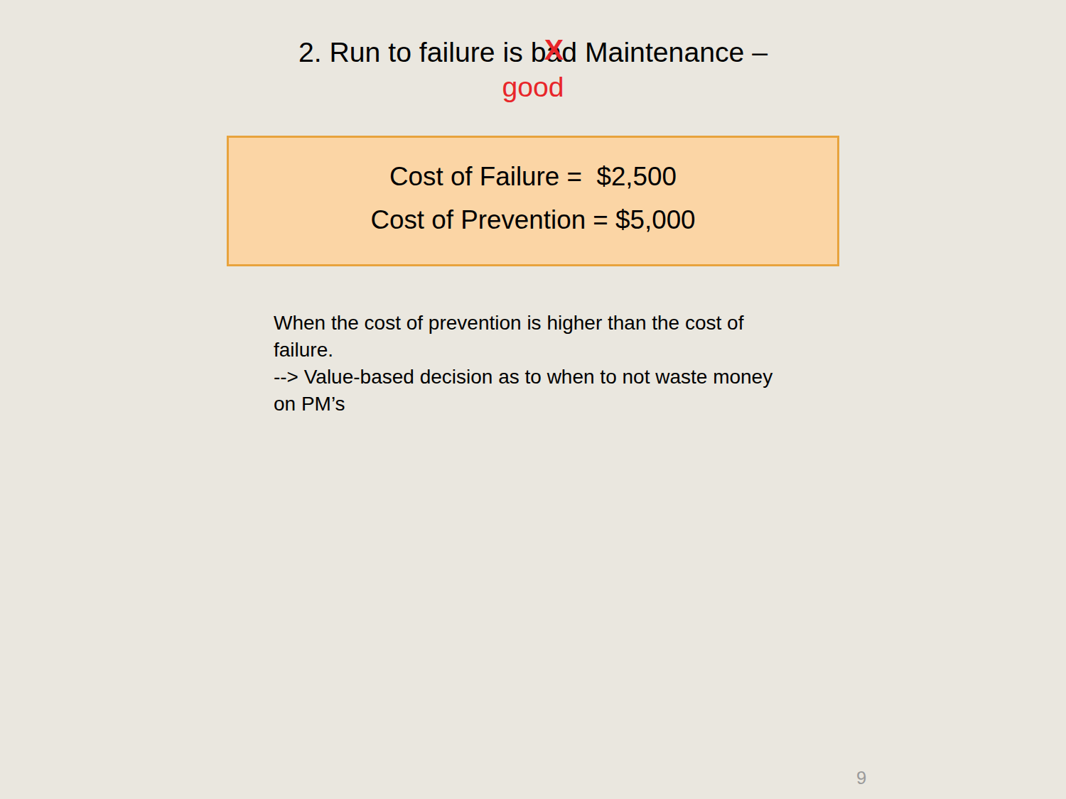2. Run to failure is baXd Maintenance –
good
Cost of Failure = $2,500
Cost of Prevention = $5,000
When the cost of prevention is higher than the cost of failure.
--> Value-based decision as to when to not waste money on PM’s
9